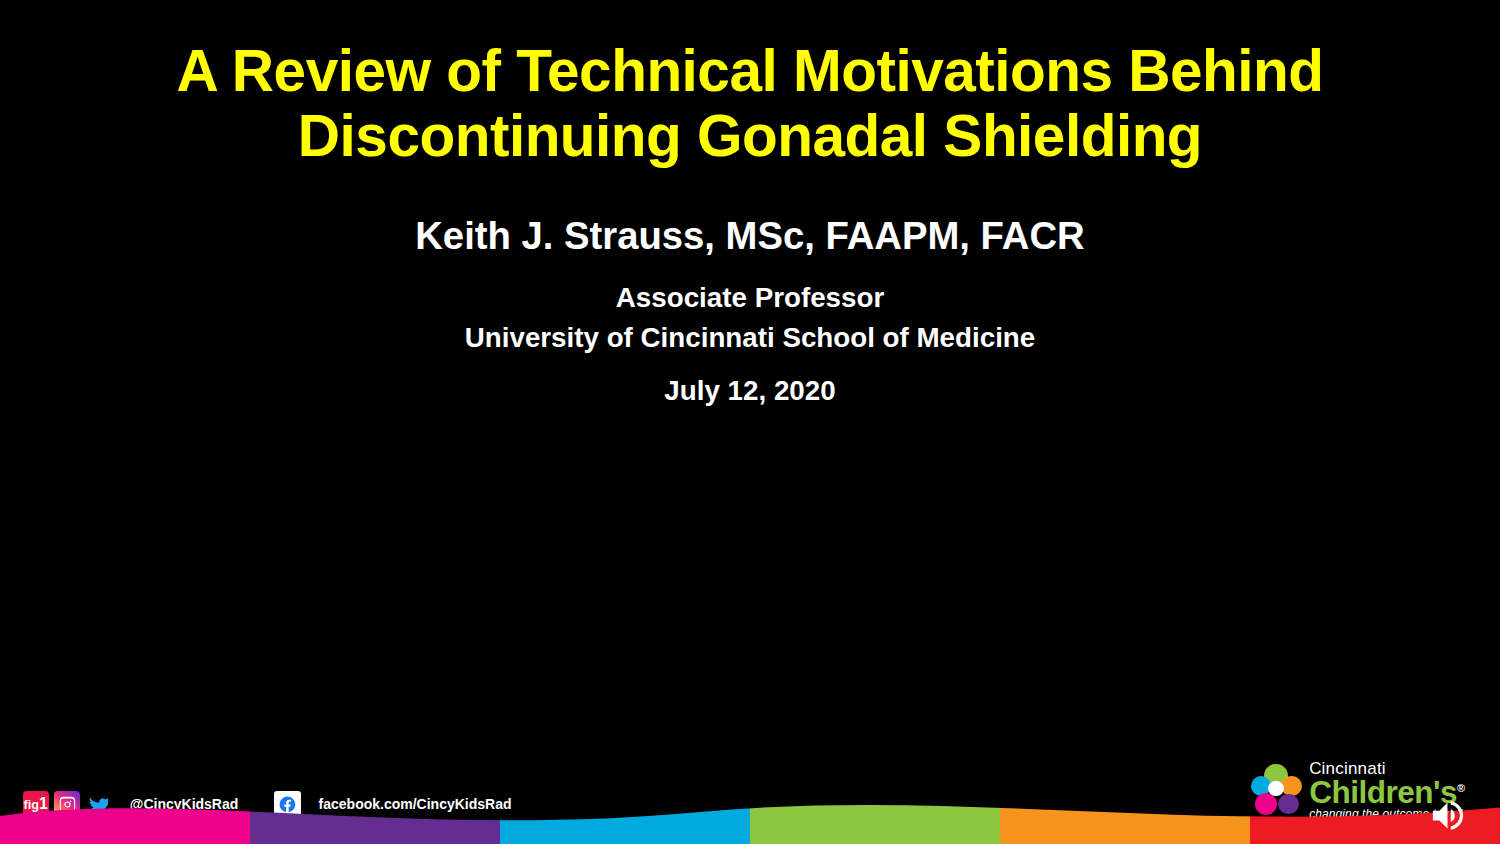A Review of Technical Motivations Behind
Discontinuing Gonadal Shielding
Keith J. Strauss, MSc, FAAPM, FACR
Associate Professor
University of Cincinnati School of Medicine
July 12, 2020
fig1
@CincyKidsRad
facebook.com/CincyKidsRad
Cincinnati
Children's®
changing the outcome together